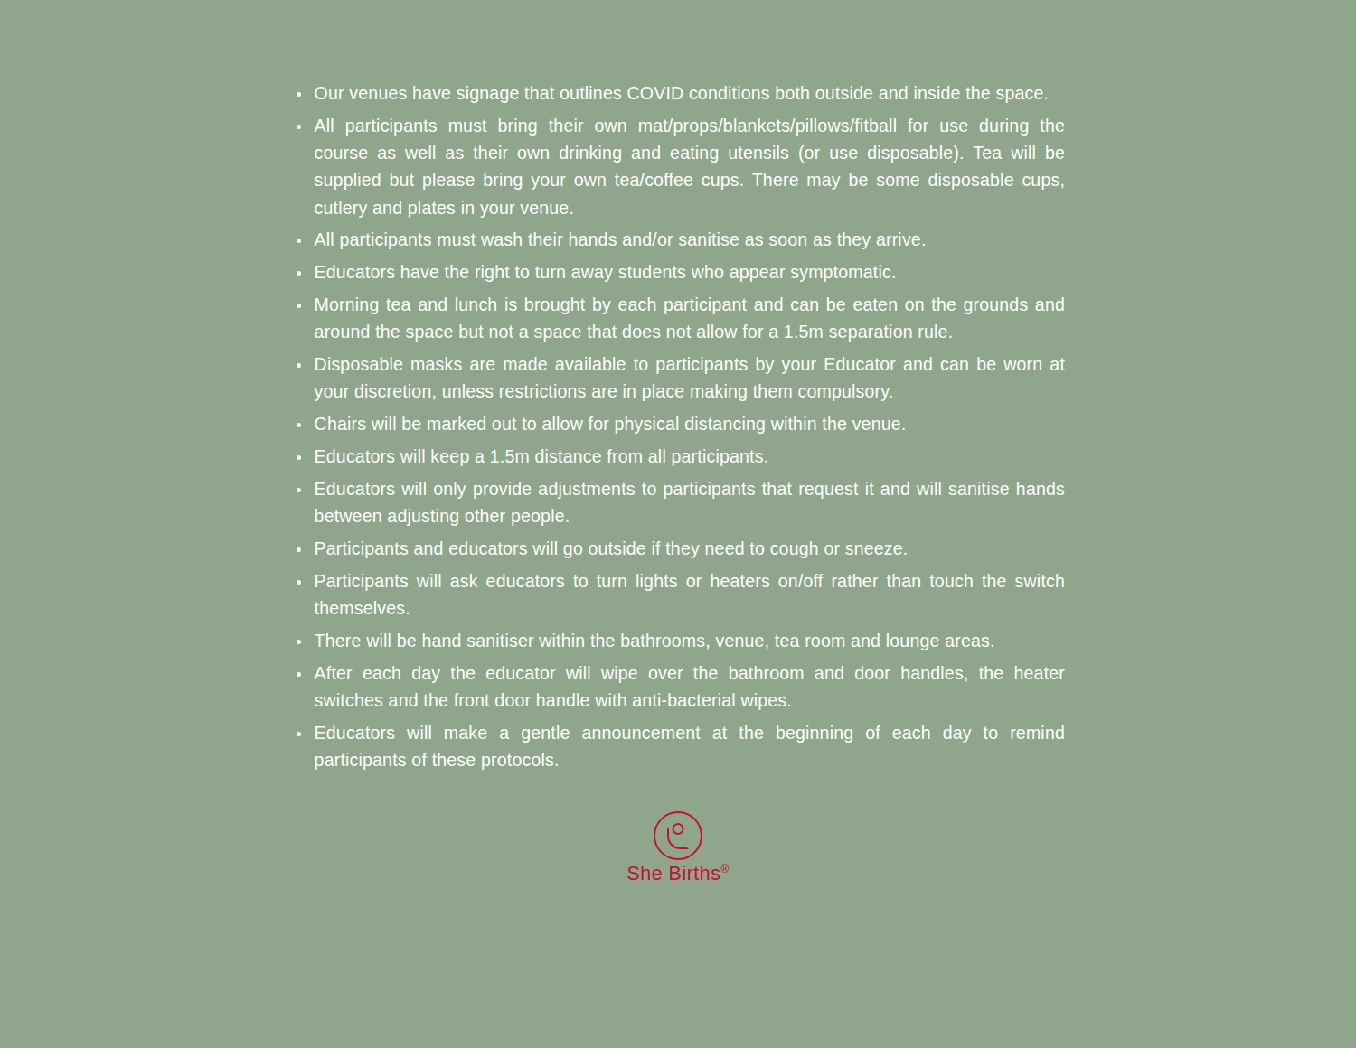Our venues have signage that outlines COVID conditions both outside and inside the space.
All participants must bring their own mat/props/blankets/pillows/fitball for use during the course as well as their own drinking and eating utensils (or use disposable). Tea will be supplied but please bring your own tea/coffee cups. There may be some disposable cups, cutlery and plates in your venue.
All participants must wash their hands and/or sanitise as soon as they arrive.
Educators have the right to turn away students who appear symptomatic.
Morning tea and lunch is brought by each participant and can be eaten on the grounds and around the space but not a space that does not allow for a 1.5m separation rule.
Disposable masks are made available to participants by your Educator and can be worn at your discretion, unless restrictions are in place making them compulsory.
Chairs will be marked out to allow for physical distancing within the venue.
Educators will keep a 1.5m distance from all participants.
Educators will only provide adjustments to participants that request it and will sanitise hands between adjusting other people.
Participants and educators will go outside if they need to cough or sneeze.
Participants will ask educators to turn lights or heaters on/off rather than touch the switch themselves.
There will be hand sanitiser within the bathrooms, venue, tea room and lounge areas.
After each day the educator will wipe over the bathroom and door handles, the heater switches and the front door handle with anti-bacterial wipes.
Educators will make a gentle announcement at the beginning of each day to remind participants of these protocols.
She Births®